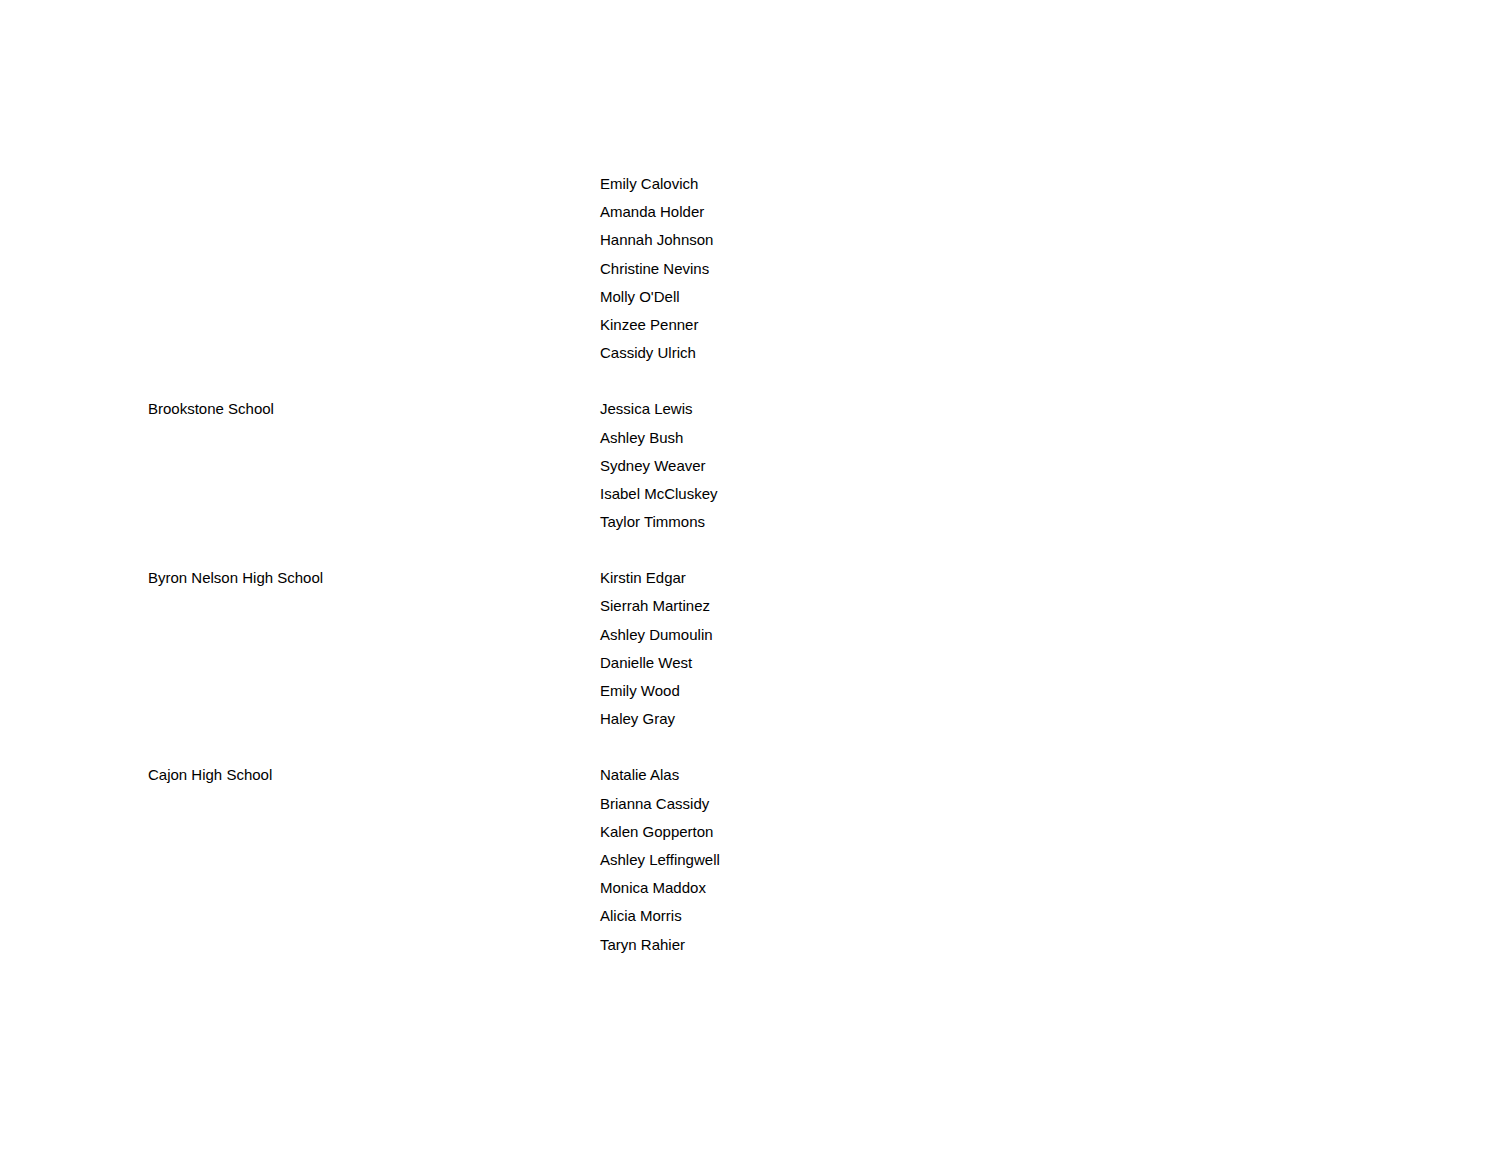| | Emily Calovich Amanda Holder Hannah Johnson Christine Nevins Molly O'Dell Kinzee Penner Cassidy Ulrich |
| Brookstone School | Jessica Lewis Ashley Bush Sydney Weaver Isabel McCluskey Taylor Timmons |
| Byron Nelson High School | Kirstin Edgar Sierrah Martinez Ashley Dumoulin Danielle West Emily Wood Haley Gray |
| Cajon High School | Natalie Alas Brianna Cassidy Kalen Gopperton Ashley Leffingwell Monica Maddox Alicia Morris Taryn Rahier |